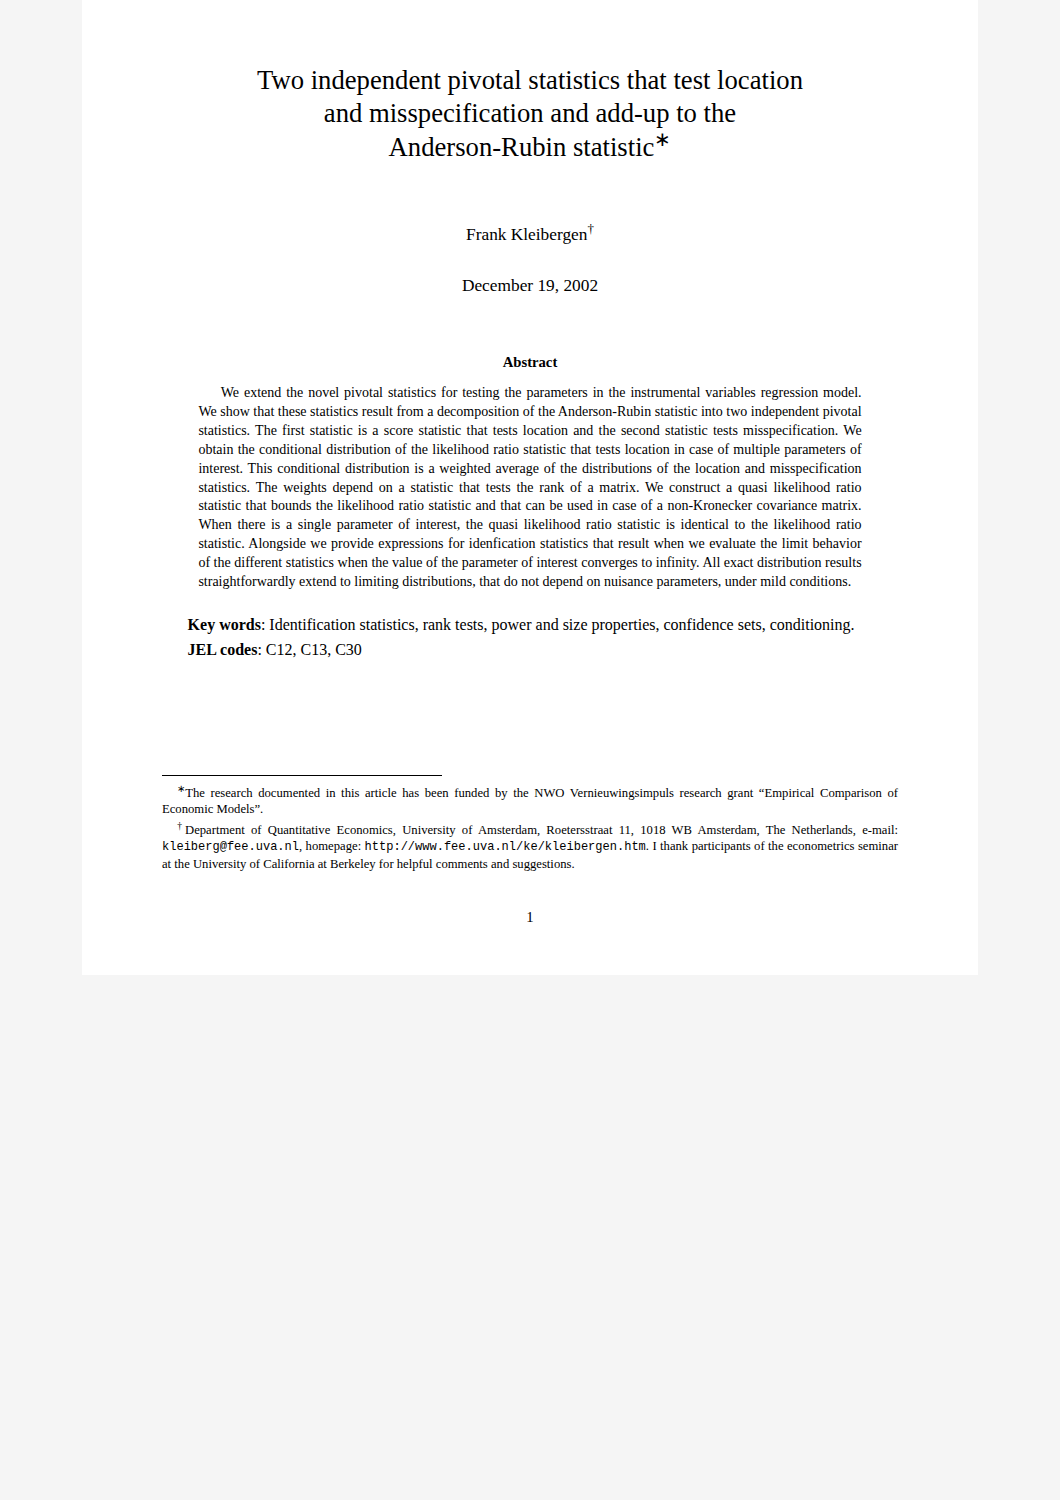Two independent pivotal statistics that test location
and misspecification and add-up to the
Anderson-Rubin statistic∗
Frank Kleibergen†
December 19, 2002
Abstract
We extend the novel pivotal statistics for testing the parameters in the instrumental variables regression model. We show that these statistics result from a decomposition of the Anderson-Rubin statistic into two independent pivotal statistics. The first statistic is a score statistic that tests location and the second statistic tests misspecification. We obtain the conditional distribution of the likelihood ratio statistic that tests location in case of multiple parameters of interest. This conditional distribution is a weighted average of the distributions of the location and misspecification statistics. The weights depend on a statistic that tests the rank of a matrix. We construct a quasi likelihood ratio statistic that bounds the likelihood ratio statistic and that can be used in case of a non-Kronecker covariance matrix. When there is a single parameter of interest, the quasi likelihood ratio statistic is identical to the likelihood ratio statistic. Alongside we provide expressions for idenfication statistics that result when we evaluate the limit behavior of the different statistics when the value of the parameter of interest converges to infinity. All exact distribution results straightforwardly extend to limiting distributions, that do not depend on nuisance parameters, under mild conditions.
Key words: Identification statistics, rank tests, power and size properties, confidence sets, conditioning.
JEL codes: C12, C13, C30
∗The research documented in this article has been funded by the NWO Vernieuwingsimpuls research grant “Empirical Comparison of Economic Models”.
†Department of Quantitative Economics, University of Amsterdam, Roetersstraat 11, 1018 WB Amsterdam, The Netherlands, e-mail: kleiberg@fee.uva.nl, homepage: http://www.fee.uva.nl/ke/kleibergen.htm. I thank participants of the econometrics seminar at the University of California at Berkeley for helpful comments and suggestions.
1